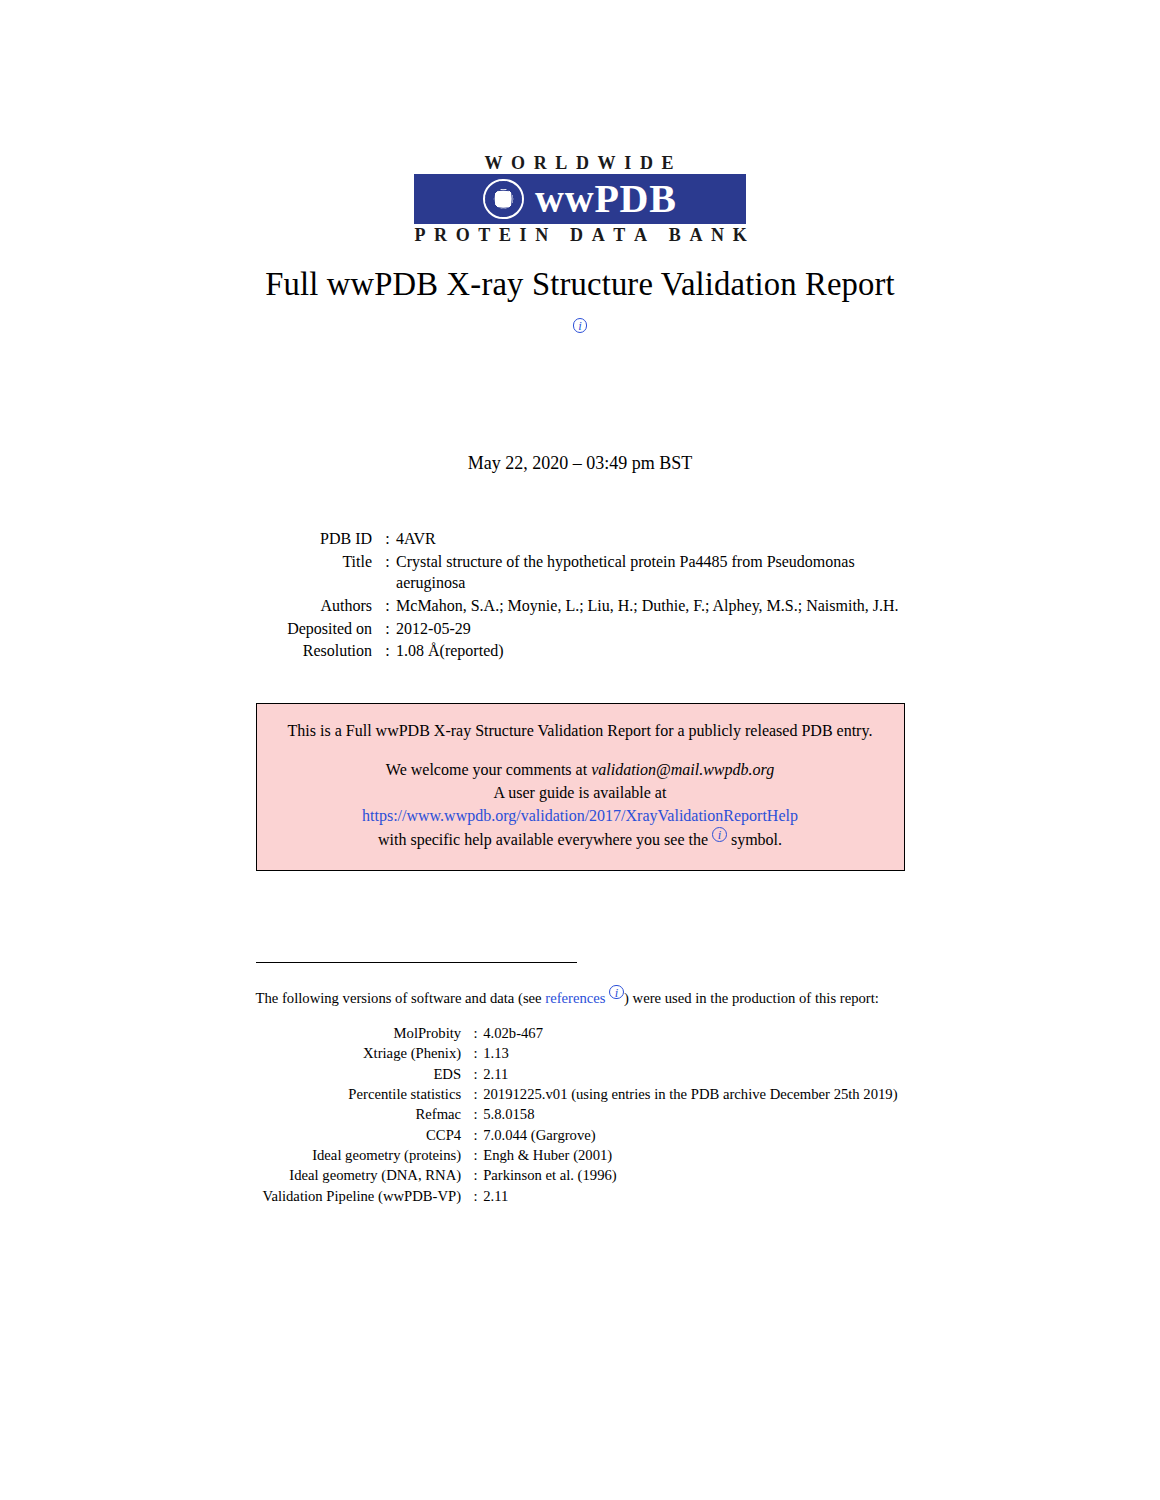W O R L D W I D E
wwPDB
P R O T E I N D A T A B A N K
Full wwPDB X-ray Structure Validation Report i
May 22, 2020 – 03:49 pm BST
| PDB ID | : | 4AVR |
| Title | : | Crystal structure of the hypothetical protein Pa4485 from Pseudomonas aeruginosa |
| Authors | : | McMahon, S.A.; Moynie, L.; Liu, H.; Duthie, F.; Alphey, M.S.; Naismith, J.H. |
| Deposited on | : | 2012-05-29 |
| Resolution | : | 1.08 Å(reported) |
This is a Full wwPDB X-ray Structure Validation Report for a publicly released PDB entry.
We welcome your comments at validation@mail.wwpdb.org
A user guide is available at
https://www.wwpdb.org/validation/2017/XrayValidationReportHelp
with specific help available everywhere you see the i symbol.
The following versions of software and data (see references i) were used in the production of this report:
| MolProbity | : | 4.02b-467 |
| Xtriage (Phenix) | : | 1.13 |
| EDS | : | 2.11 |
| Percentile statistics | : | 20191225.v01 (using entries in the PDB archive December 25th 2019) |
| Refmac | : | 5.8.0158 |
| CCP4 | : | 7.0.044 (Gargrove) |
| Ideal geometry (proteins) | : | Engh & Huber (2001) |
| Ideal geometry (DNA, RNA) | : | Parkinson et al. (1996) |
| Validation Pipeline (wwPDB-VP) | : | 2.11 |